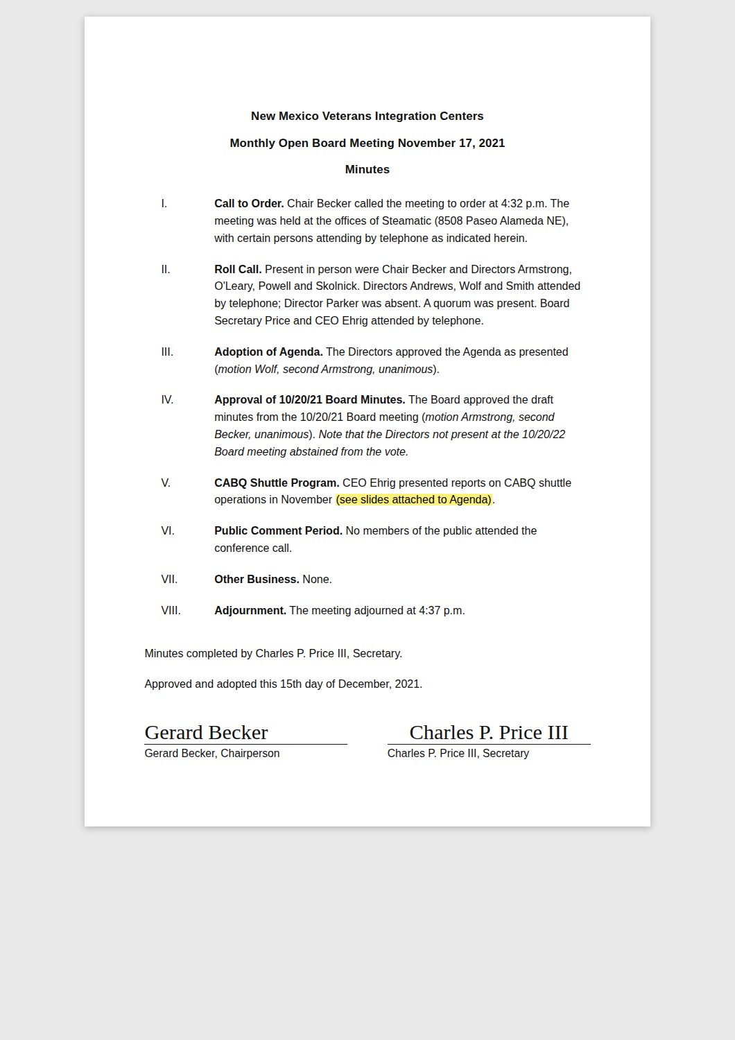New Mexico Veterans Integration Centers
Monthly Open Board Meeting November 17, 2021
Minutes
I. Call to Order. Chair Becker called the meeting to order at 4:32 p.m. The meeting was held at the offices of Steamatic (8508 Paseo Alameda NE), with certain persons attending by telephone as indicated herein.
II. Roll Call. Present in person were Chair Becker and Directors Armstrong, O'Leary, Powell and Skolnick. Directors Andrews, Wolf and Smith attended by telephone; Director Parker was absent. A quorum was present. Board Secretary Price and CEO Ehrig attended by telephone.
III. Adoption of Agenda. The Directors approved the Agenda as presented (motion Wolf, second Armstrong, unanimous).
IV. Approval of 10/20/21 Board Minutes. The Board approved the draft minutes from the 10/20/21 Board meeting (motion Armstrong, second Becker, unanimous). Note that the Directors not present at the 10/20/22 Board meeting abstained from the vote.
V. CABQ Shuttle Program. CEO Ehrig presented reports on CABQ shuttle operations in November (see slides attached to Agenda).
VI. Public Comment Period. No members of the public attended the conference call.
VII. Other Business. None.
VIII. Adjournment. The meeting adjourned at 4:37 p.m.
Minutes completed by Charles P. Price III, Secretary.
Approved and adopted this 15th day of December, 2021.
Gerard Becker
Gerard Becker, Chairperson
Charles P. Price III
Charles P. Price III, Secretary